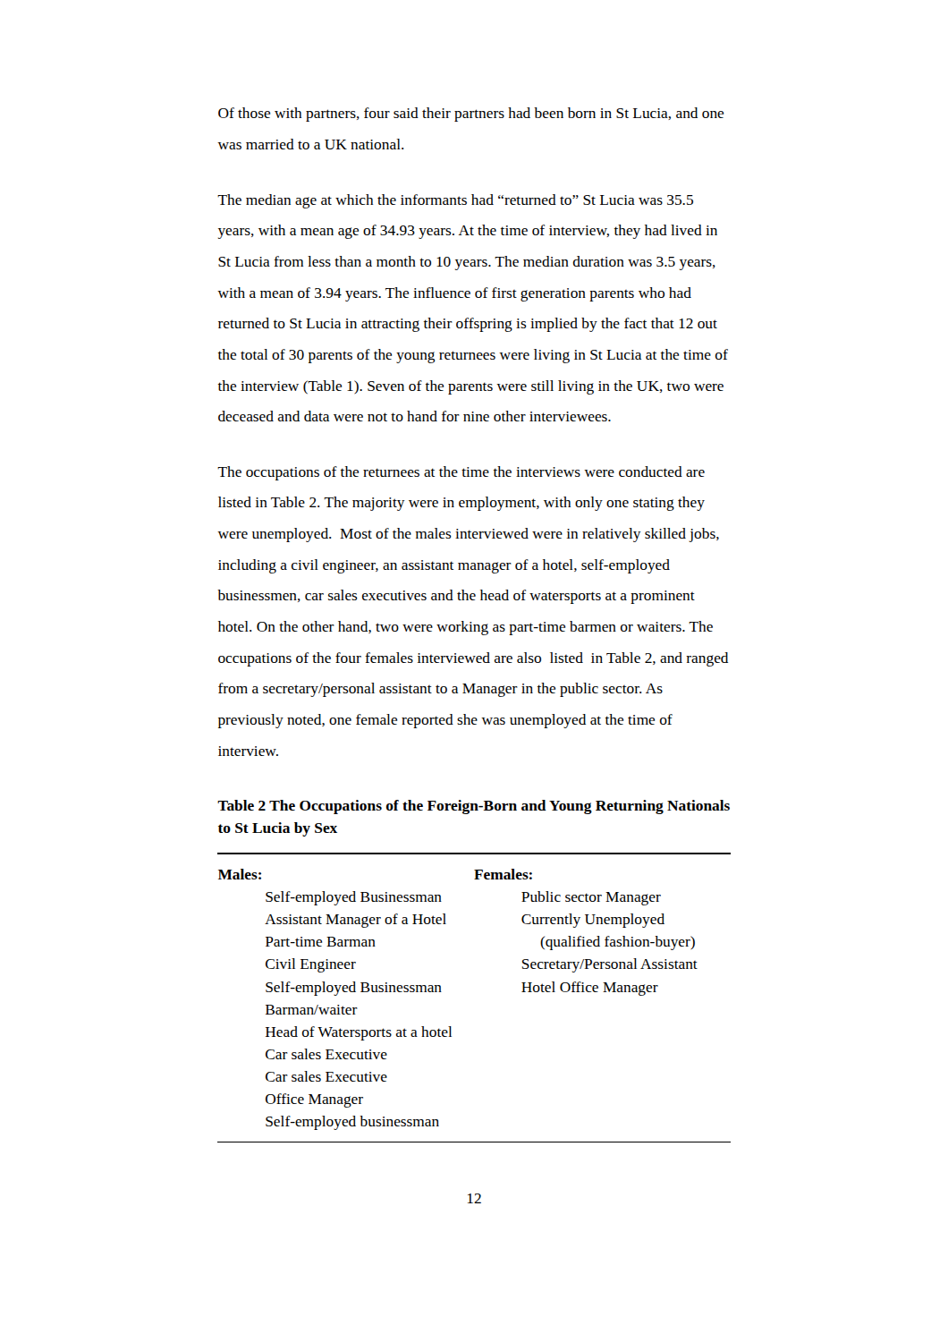Of those with partners, four said their partners had been born in St Lucia, and one was married to a UK national.
The median age at which the informants had “returned to” St Lucia was 35.5 years, with a mean age of 34.93 years. At the time of interview, they had lived in St Lucia from less than a month to 10 years. The median duration was 3.5 years, with a mean of 3.94 years. The influence of first generation parents who had returned to St Lucia in attracting their offspring is implied by the fact that 12 out the total of 30 parents of the young returnees were living in St Lucia at the time of the interview (Table 1). Seven of the parents were still living in the UK, two were deceased and data were not to hand for nine other interviewees.
The occupations of the returnees at the time the interviews were conducted are listed in Table 2. The majority were in employment, with only one stating they were unemployed. Most of the males interviewed were in relatively skilled jobs, including a civil engineer, an assistant manager of a hotel, self-employed businessmen, car sales executives and the head of watersports at a prominent hotel. On the other hand, two were working as part-time barmen or waiters. The occupations of the four females interviewed are also listed in Table 2, and ranged from a secretary/personal assistant to a Manager in the public sector. As previously noted, one female reported she was unemployed at the time of interview.
Table 2 The Occupations of the Foreign-Born and Young Returning Nationals to St Lucia by Sex
| Males: Self-employed Businessman Assistant Manager of a Hotel Part-time Barman Civil Engineer Self-employed Businessman Barman/waiter Head of Watersports at a hotel Car sales Executive Car sales Executive Office Manager Self-employed businessman | Females: Public sector Manager Currently Unemployed (qualified fashion-buyer) Secretary/Personal Assistant Hotel Office Manager |
12